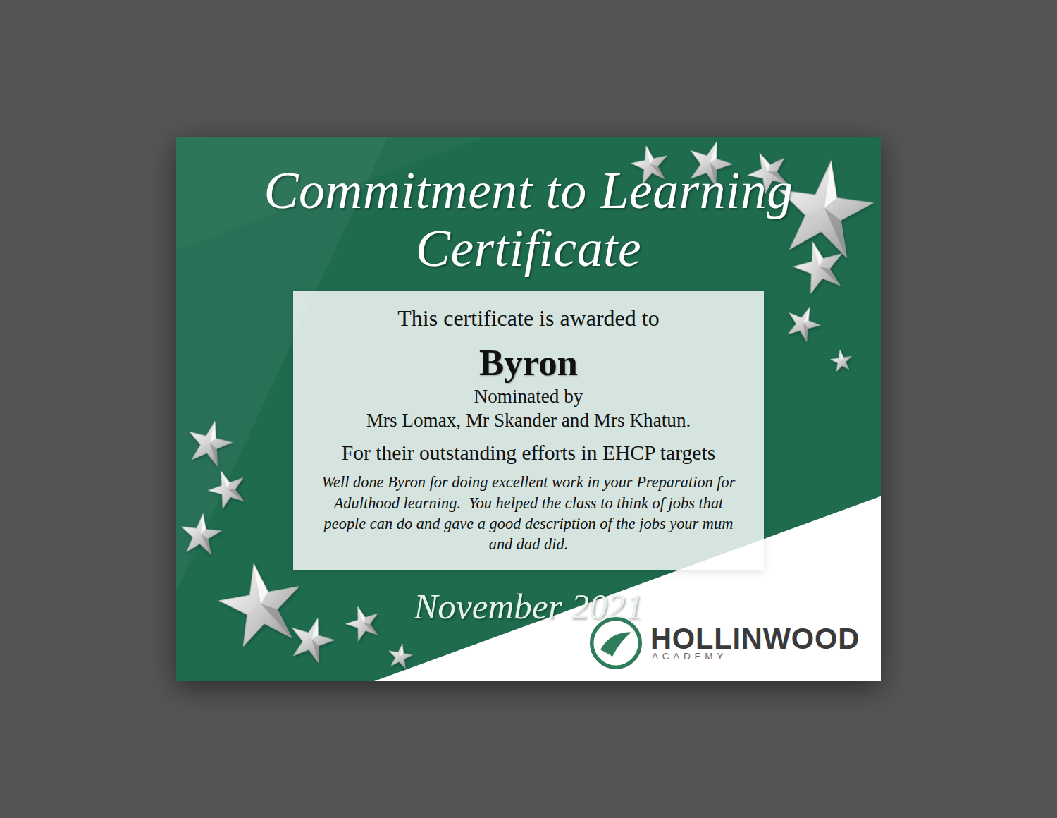Commitment to Learning Certificate
This certificate is awarded to
Byron
Nominated by
Mrs Lomax, Mr Skander and Mrs Khatun.
For their outstanding efforts in EHCP targets
Well done Byron for doing excellent work in your Preparation for Adulthood learning. You helped the class to think of jobs that people can do and gave a good description of the jobs your mum and dad did.
November 2021
Hollinwood
Academy